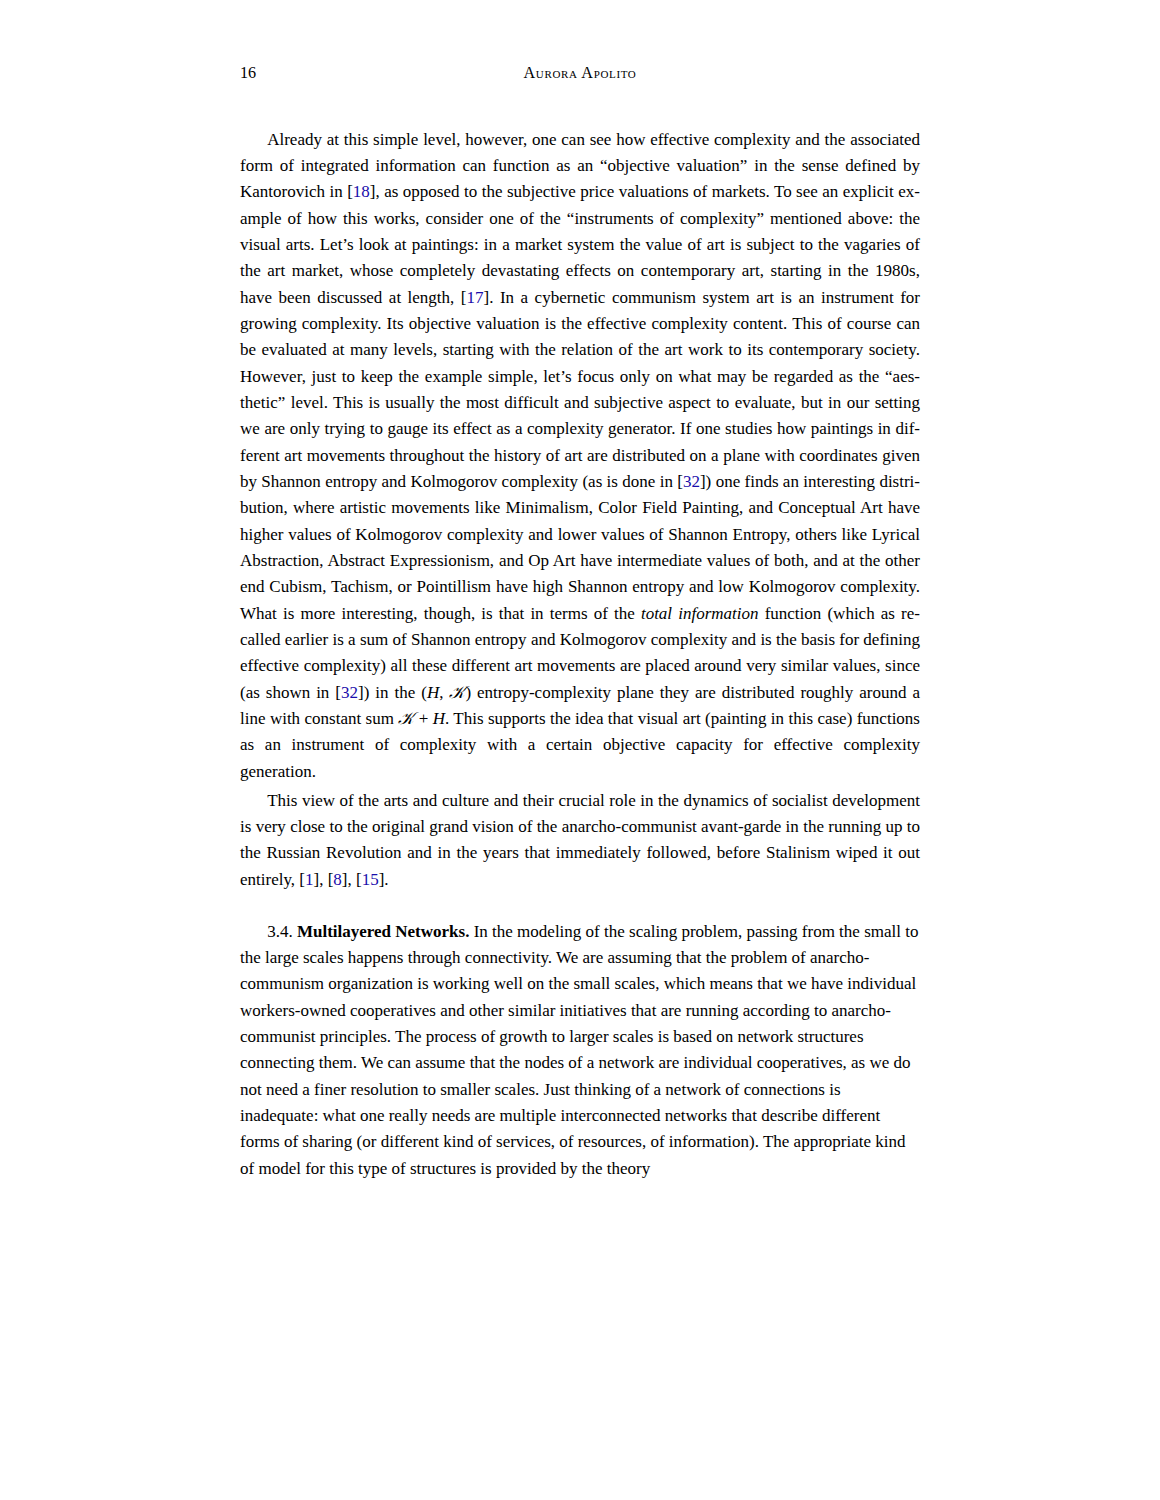16 Aurora Apolito 16
Already at this simple level, however, one can see how effective complexity and the associated form of integrated information can function as an “objective valuation” in the sense defined by Kantorovich in [18], as opposed to the subjective price valuations of markets. To see an explicit example of how this works, consider one of the “instruments of complexity” mentioned above: the visual arts. Let’s look at paintings: in a market system the value of art is subject to the vagaries of the art market, whose completely devastating effects on contemporary art, starting in the 1980s, have been discussed at length, [17]. In a cybernetic communism system art is an instrument for growing complexity. Its objective valuation is the effective complexity content. This of course can be evaluated at many levels, starting with the relation of the art work to its contemporary society. However, just to keep the example simple, let’s focus only on what may be regarded as the “aesthetic” level. This is usually the most difficult and subjective aspect to evaluate, but in our setting we are only trying to gauge its effect as a complexity generator. If one studies how paintings in different art movements throughout the history of art are distributed on a plane with coordinates given by Shannon entropy and Kolmogorov complexity (as is done in [32]) one finds an interesting distribution, where artistic movements like Minimalism, Color Field Painting, and Conceptual Art have higher values of Kolmogorov complexity and lower values of Shannon Entropy, others like Lyrical Abstraction, Abstract Expressionism, and Op Art have intermediate values of both, and at the other end Cubism, Tachism, or Pointillism have high Shannon entropy and low Kolmogorov complexity. What is more interesting, though, is that in terms of the total information function (which as recalled earlier is a sum of Shannon entropy and Kolmogorov complexity and is the basis for defining effective complexity) all these different art movements are placed around very similar values, since (as shown in [32]) in the (H, 𝒦) entropy-complexity plane they are distributed roughly around a line with constant sum 𝒦 + H. This supports the idea that visual art (painting in this case) functions as an instrument of complexity with a certain objective capacity for effective complexity generation.
This view of the arts and culture and their crucial role in the dynamics of socialist development is very close to the original grand vision of the anarcho-communist avant-garde in the running up to the Russian Revolution and in the years that immediately followed, before Stalinism wiped it out entirely, [1], [8], [15].
3.4. Multilayered Networks. In the modeling of the scaling problem, passing from the small to the large scales happens through connectivity. We are assuming that the problem of anarcho-communism organization is working well on the small scales, which means that we have individual workers-owned cooperatives and other similar initiatives that are running according to anarcho-communist principles. The process of growth to larger scales is based on network structures connecting them. We can assume that the nodes of a network are individual cooperatives, as we do not need a finer resolution to smaller scales. Just thinking of a network of connections is inadequate: what one really needs are multiple interconnected networks that describe different forms of sharing (or different kind of services, of resources, of information). The appropriate kind of model for this type of structures is provided by the theory